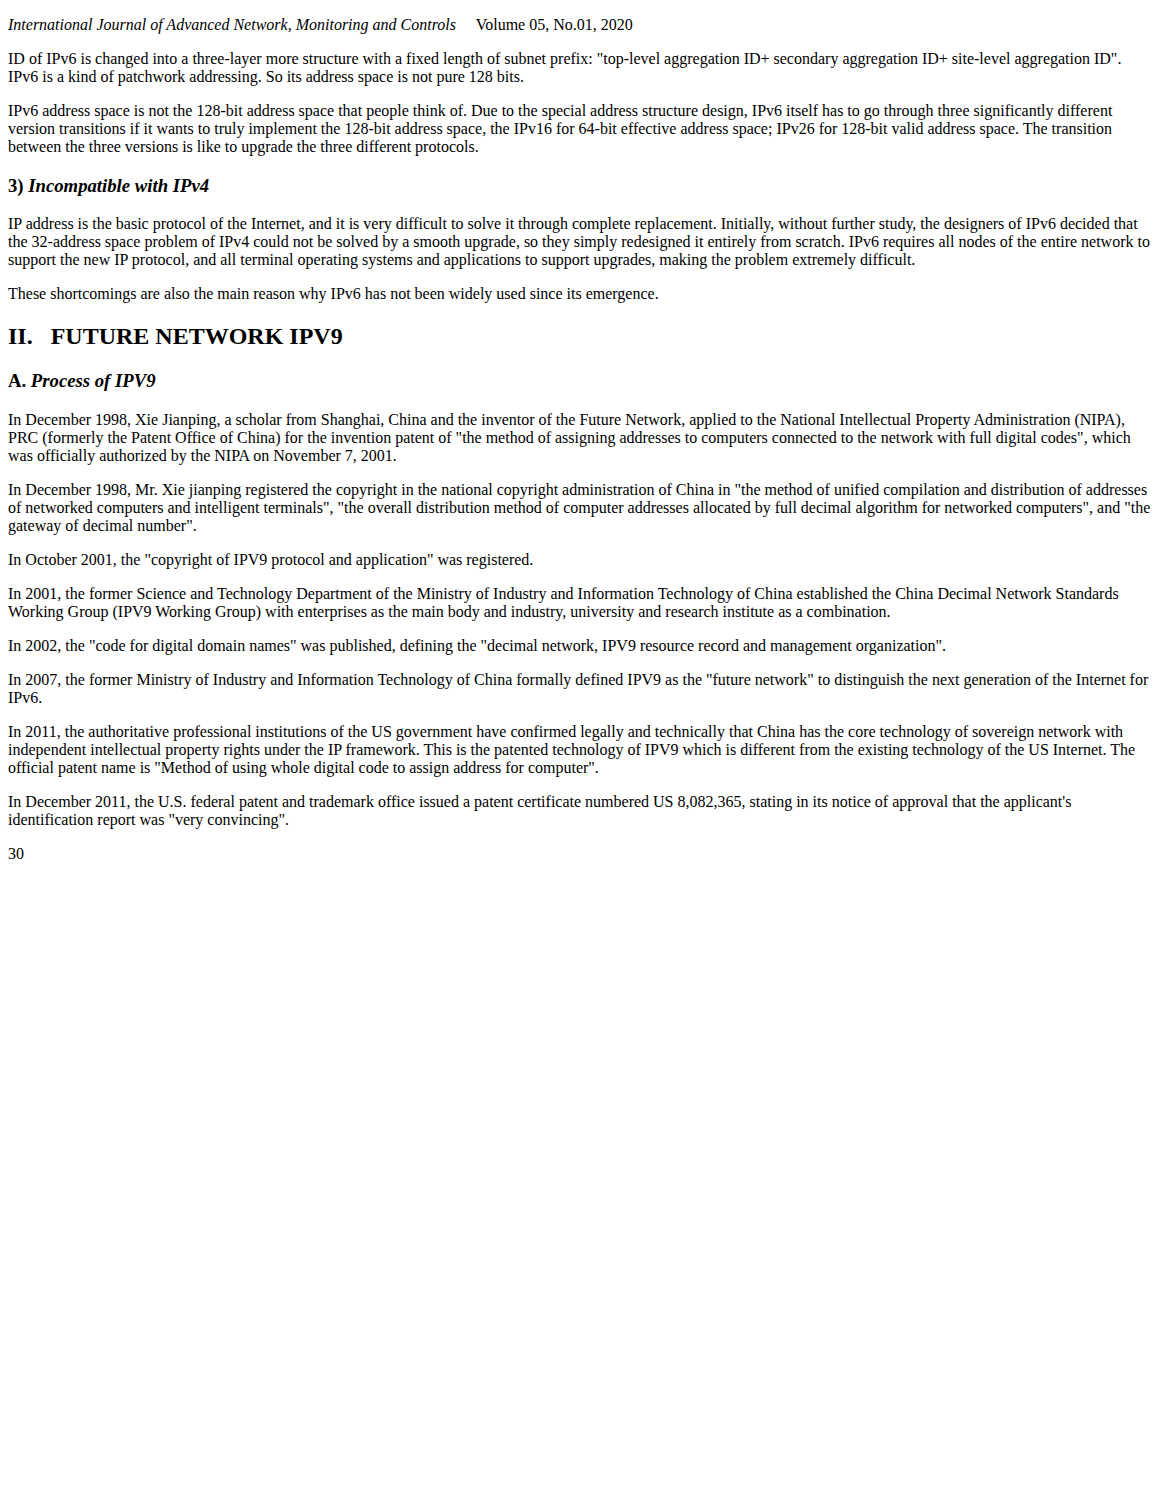International Journal of Advanced Network, Monitoring and Controls Volume 05, No.01, 2020
ID of IPv6 is changed into a three-layer more structure with a fixed length of subnet prefix: "top-level aggregation ID+ secondary aggregation ID+ site-level aggregation ID". IPv6 is a kind of patchwork addressing. So its address space is not pure 128 bits.
IPv6 address space is not the 128-bit address space that people think of. Due to the special address structure design, IPv6 itself has to go through three significantly different version transitions if it wants to truly implement the 128-bit address space, the IPv16 for 64-bit effective address space; IPv26 for 128-bit valid address space. The transition between the three versions is like to upgrade the three different protocols.
3) Incompatible with IPv4
IP address is the basic protocol of the Internet, and it is very difficult to solve it through complete replacement. Initially, without further study, the designers of IPv6 decided that the 32-address space problem of IPv4 could not be solved by a smooth upgrade, so they simply redesigned it entirely from scratch. IPv6 requires all nodes of the entire network to support the new IP protocol, and all terminal operating systems and applications to support upgrades, making the problem extremely difficult.
These shortcomings are also the main reason why IPv6 has not been widely used since its emergence.
II. FUTURE NETWORK IPV9
A. Process of IPV9
In December 1998, Xie Jianping, a scholar from Shanghai, China and the inventor of the Future Network, applied to the National Intellectual Property Administration (NIPA), PRC (formerly the Patent Office of China) for the invention patent of "the method of assigning addresses to computers connected to the network with full digital codes", which was officially authorized by the NIPA on November 7, 2001.
In December 1998, Mr. Xie jianping registered the copyright in the national copyright administration of China in "the method of unified compilation and distribution of addresses of networked computers and intelligent terminals", "the overall distribution method of computer addresses allocated by full decimal algorithm for networked computers", and "the gateway of decimal number".
In October 2001, the "copyright of IPV9 protocol and application" was registered.
In 2001, the former Science and Technology Department of the Ministry of Industry and Information Technology of China established the China Decimal Network Standards Working Group (IPV9 Working Group) with enterprises as the main body and industry, university and research institute as a combination.
In 2002, the "code for digital domain names" was published, defining the "decimal network, IPV9 resource record and management organization".
In 2007, the former Ministry of Industry and Information Technology of China formally defined IPV9 as the "future network" to distinguish the next generation of the Internet for IPv6.
In 2011, the authoritative professional institutions of the US government have confirmed legally and technically that China has the core technology of sovereign network with independent intellectual property rights under the IP framework. This is the patented technology of IPV9 which is different from the existing technology of the US Internet. The official patent name is "Method of using whole digital code to assign address for computer".
In December 2011, the U.S. federal patent and trademark office issued a patent certificate numbered US 8,082,365, stating in its notice of approval that the applicant's identification report was "very convincing".
30